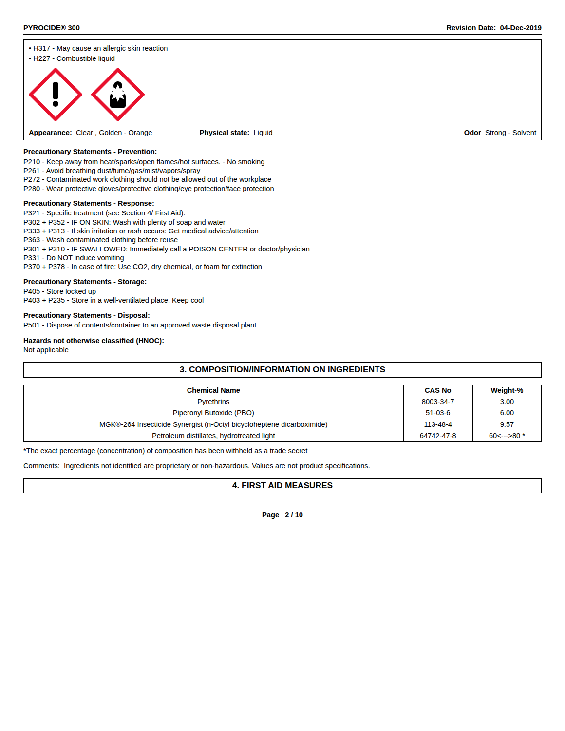PYROCIDE® 300
Revision Date: 04-Dec-2019
• H317 - May cause an allergic skin reaction
• H227 - Combustible liquid
Appearance: Clear , Golden - Orange
Physical state: Liquid
Odor Strong - Solvent
Precautionary Statements - Prevention:
P210 - Keep away from heat/sparks/open flames/hot surfaces. - No smoking
P261 - Avoid breathing dust/fume/gas/mist/vapors/spray
P272 - Contaminated work clothing should not be allowed out of the workplace
P280 - Wear protective gloves/protective clothing/eye protection/face protection
Precautionary Statements - Response:
P321 - Specific treatment (see Section 4/ First Aid).
P302 + P352 - IF ON SKIN: Wash with plenty of soap and water
P333 + P313 - If skin irritation or rash occurs: Get medical advice/attention
P363 - Wash contaminated clothing before reuse
P301 + P310 - IF SWALLOWED: Immediately call a POISON CENTER or doctor/physician
P331 - Do NOT induce vomiting
P370 + P378 - In case of fire: Use CO2, dry chemical, or foam for extinction
Precautionary Statements - Storage:
P405 - Store locked up
P403 + P235 - Store in a well-ventilated place. Keep cool
Precautionary Statements - Disposal:
P501 - Dispose of contents/container to an approved waste disposal plant
Hazards not otherwise classified (HNOC):
Not applicable
3. COMPOSITION/INFORMATION ON INGREDIENTS
| Chemical Name | CAS No | Weight-% |
| --- | --- | --- |
| Pyrethrins | 8003-34-7 | 3.00 |
| Piperonyl Butoxide (PBO) | 51-03-6 | 6.00 |
| MGK®-264 Insecticide Synergist (n-Octyl bicycloheptene dicarboximide) | 113-48-4 | 9.57 |
| Petroleum distillates, hydrotreated light | 64742-47-8 | 60<--->80 * |
*The exact percentage (concentration) of composition has been withheld as a trade secret
Comments: Ingredients not identified are proprietary or non-hazardous. Values are not product specifications.
4. FIRST AID MEASURES
Page 2 / 10